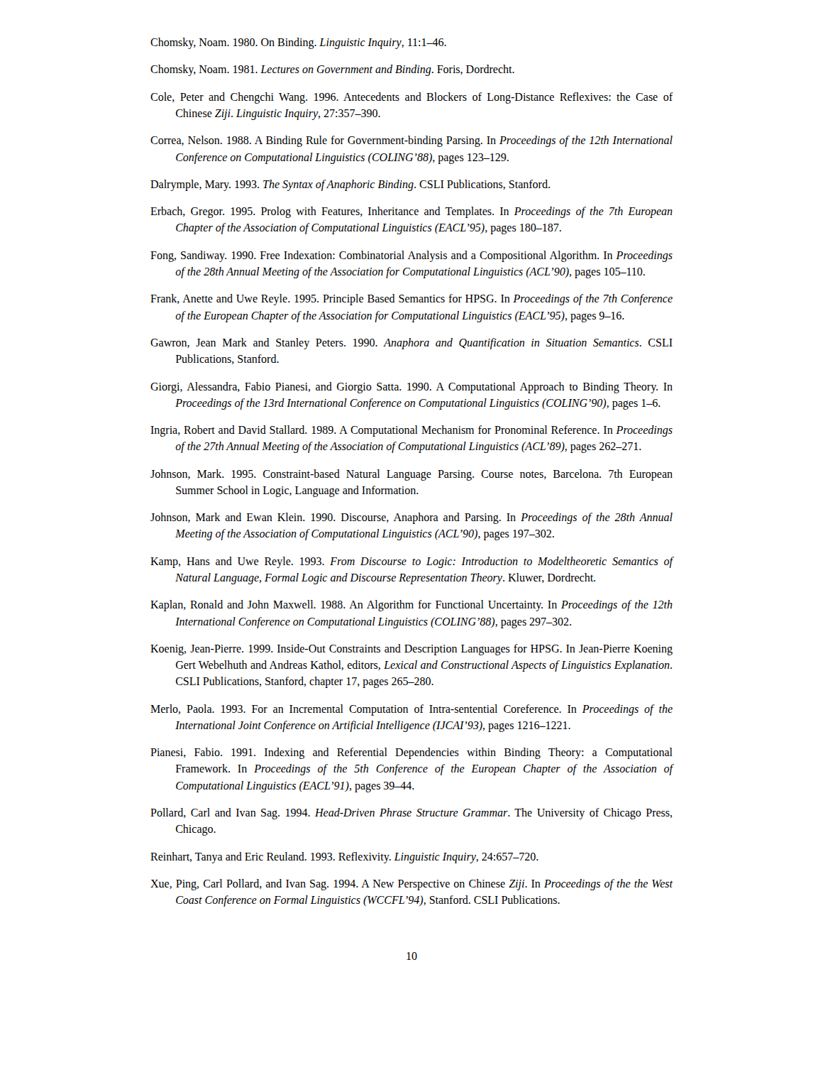Chomsky, Noam. 1980. On Binding. Linguistic Inquiry, 11:1–46.
Chomsky, Noam. 1981. Lectures on Government and Binding. Foris, Dordrecht.
Cole, Peter and Chengchi Wang. 1996. Antecedents and Blockers of Long-Distance Reflexives: the Case of Chinese Ziji. Linguistic Inquiry, 27:357–390.
Correa, Nelson. 1988. A Binding Rule for Government-binding Parsing. In Proceedings of the 12th International Conference on Computational Linguistics (COLING’88), pages 123–129.
Dalrymple, Mary. 1993. The Syntax of Anaphoric Binding. CSLI Publications, Stanford.
Erbach, Gregor. 1995. Prolog with Features, Inheritance and Templates. In Proceedings of the 7th European Chapter of the Association of Computational Linguistics (EACL’95), pages 180–187.
Fong, Sandiway. 1990. Free Indexation: Combinatorial Analysis and a Compositional Algorithm. In Proceedings of the 28th Annual Meeting of the Association for Computational Linguistics (ACL’90), pages 105–110.
Frank, Anette and Uwe Reyle. 1995. Principle Based Semantics for HPSG. In Proceedings of the 7th Conference of the European Chapter of the Association for Computational Linguistics (EACL’95), pages 9–16.
Gawron, Jean Mark and Stanley Peters. 1990. Anaphora and Quantification in Situation Semantics. CSLI Publications, Stanford.
Giorgi, Alessandra, Fabio Pianesi, and Giorgio Satta. 1990. A Computational Approach to Binding Theory. In Proceedings of the 13rd International Conference on Computational Linguistics (COLING’90), pages 1–6.
Ingria, Robert and David Stallard. 1989. A Computational Mechanism for Pronominal Reference. In Proceedings of the 27th Annual Meeting of the Association of Computational Linguistics (ACL’89), pages 262–271.
Johnson, Mark. 1995. Constraint-based Natural Language Parsing. Course notes, Barcelona. 7th European Summer School in Logic, Language and Information.
Johnson, Mark and Ewan Klein. 1990. Discourse, Anaphora and Parsing. In Proceedings of the 28th Annual Meeting of the Association of Computational Linguistics (ACL’90), pages 197–302.
Kamp, Hans and Uwe Reyle. 1993. From Discourse to Logic: Introduction to Modeltheoretic Semantics of Natural Language, Formal Logic and Discourse Representation Theory. Kluwer, Dordrecht.
Kaplan, Ronald and John Maxwell. 1988. An Algorithm for Functional Uncertainty. In Proceedings of the 12th International Conference on Computational Linguistics (COLING’88), pages 297–302.
Koenig, Jean-Pierre. 1999. Inside-Out Constraints and Description Languages for HPSG. In Jean-Pierre Koening Gert Webelhuth and Andreas Kathol, editors, Lexical and Constructional Aspects of Linguistics Explanation. CSLI Publications, Stanford, chapter 17, pages 265–280.
Merlo, Paola. 1993. For an Incremental Computation of Intra-sentential Coreference. In Proceedings of the International Joint Conference on Artificial Intelligence (IJCAI’93), pages 1216–1221.
Pianesi, Fabio. 1991. Indexing and Referential Dependencies within Binding Theory: a Computational Framework. In Proceedings of the 5th Conference of the European Chapter of the Association of Computational Linguistics (EACL’91), pages 39–44.
Pollard, Carl and Ivan Sag. 1994. Head-Driven Phrase Structure Grammar. The University of Chicago Press, Chicago.
Reinhart, Tanya and Eric Reuland. 1993. Reflexivity. Linguistic Inquiry, 24:657–720.
Xue, Ping, Carl Pollard, and Ivan Sag. 1994. A New Perspective on Chinese Ziji. In Proceedings of the the West Coast Conference on Formal Linguistics (WCCFL’94), Stanford. CSLI Publications.
10